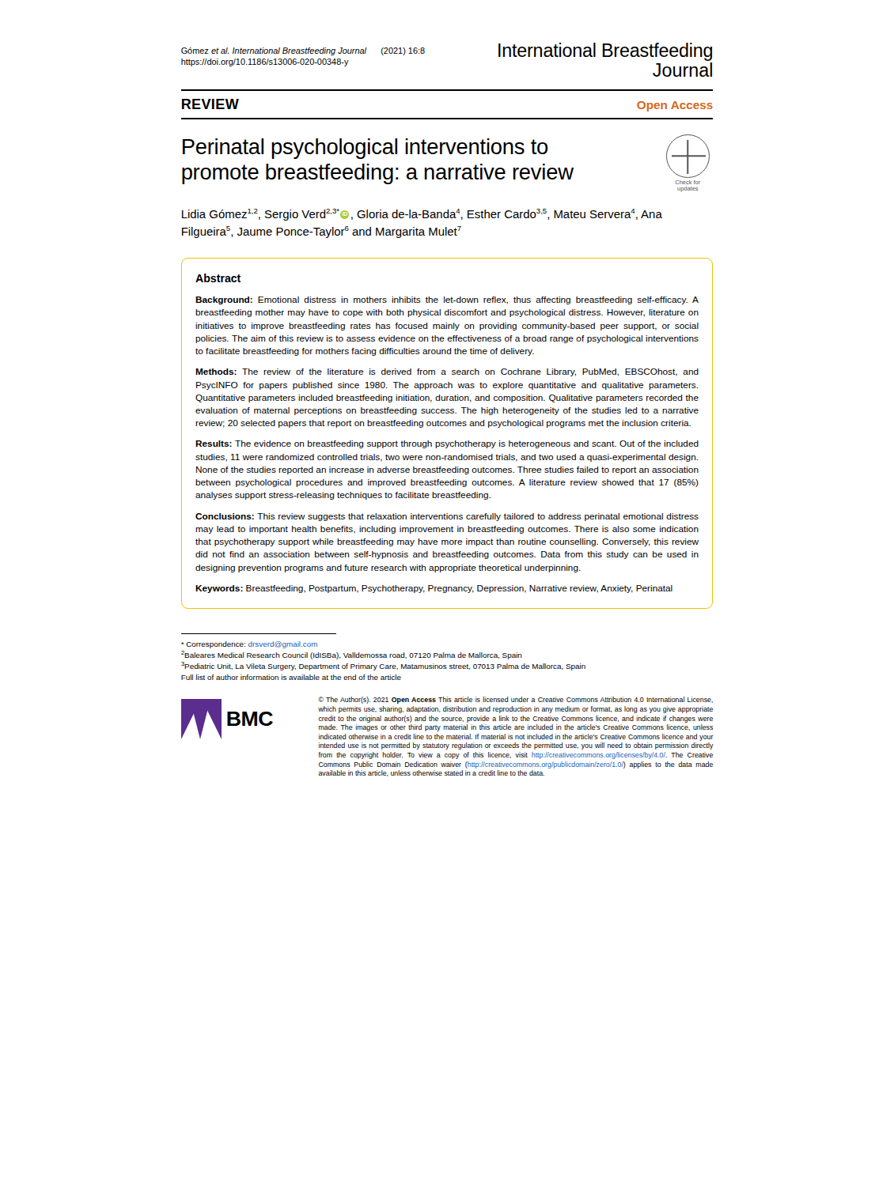Gómez et al. International Breastfeeding Journal (2021) 16:8
https://doi.org/10.1186/s13006-020-00348-y
International Breastfeeding Journal
REVIEW
Open Access
Perinatal psychological interventions to promote breastfeeding: a narrative review
Check for
updates
Lidia Gómez1,2, Sergio Verd2,3* , Gloria de-la-Banda4, Esther Cardo3,5, Mateu Servera4, Ana Filgueira5, Jaume Ponce-Taylor6 and Margarita Mulet7
Abstract
Background: Emotional distress in mothers inhibits the let-down reflex, thus affecting breastfeeding self-efficacy. A breastfeeding mother may have to cope with both physical discomfort and psychological distress. However, literature on initiatives to improve breastfeeding rates has focused mainly on providing community-based peer support, or social policies. The aim of this review is to assess evidence on the effectiveness of a broad range of psychological interventions to facilitate breastfeeding for mothers facing difficulties around the time of delivery.
Methods: The review of the literature is derived from a search on Cochrane Library, PubMed, EBSCOhost, and PsycINFO for papers published since 1980. The approach was to explore quantitative and qualitative parameters. Quantitative parameters included breastfeeding initiation, duration, and composition. Qualitative parameters recorded the evaluation of maternal perceptions on breastfeeding success. The high heterogeneity of the studies led to a narrative review; 20 selected papers that report on breastfeeding outcomes and psychological programs met the inclusion criteria.
Results: The evidence on breastfeeding support through psychotherapy is heterogeneous and scant. Out of the included studies, 11 were randomized controlled trials, two were non-randomised trials, and two used a quasi-experimental design. None of the studies reported an increase in adverse breastfeeding outcomes. Three studies failed to report an association between psychological procedures and improved breastfeeding outcomes. A literature review showed that 17 (85%) analyses support stress-releasing techniques to facilitate breastfeeding.
Conclusions: This review suggests that relaxation interventions carefully tailored to address perinatal emotional distress may lead to important health benefits, including improvement in breastfeeding outcomes. There is also some indication that psychotherapy support while breastfeeding may have more impact than routine counselling. Conversely, this review did not find an association between self-hypnosis and breastfeeding outcomes. Data from this study can be used in designing prevention programs and future research with appropriate theoretical underpinning.
Keywords: Breastfeeding, Postpartum, Psychotherapy, Pregnancy, Depression, Narrative review, Anxiety, Perinatal
* Correspondence: drsverd@gmail.com
2Baleares Medical Research Council (IdISBa), Valldemossa road, 07120 Palma de Mallorca, Spain
3Pediatric Unit, La Vileta Surgery, Department of Primary Care, Matamusinos street, 07013 Palma de Mallorca, Spain
Full list of author information is available at the end of the article
BMC
© The Author(s). 2021 Open Access This article is licensed under a Creative Commons Attribution 4.0 International License, which permits use, sharing, adaptation, distribution and reproduction in any medium or format, as long as you give appropriate credit to the original author(s) and the source, provide a link to the Creative Commons licence, and indicate if changes were made. The images or other third party material in this article are included in the article's Creative Commons licence, unless indicated otherwise in a credit line to the material. If material is not included in the article's Creative Commons licence and your intended use is not permitted by statutory regulation or exceeds the permitted use, you will need to obtain permission directly from the copyright holder. To view a copy of this licence, visit http://creativecommons.org/licenses/by/4.0/. The Creative Commons Public Domain Dedication waiver (http://creativecommons.org/publicdomain/zero/1.0/) applies to the data made available in this article, unless otherwise stated in a credit line to the data.